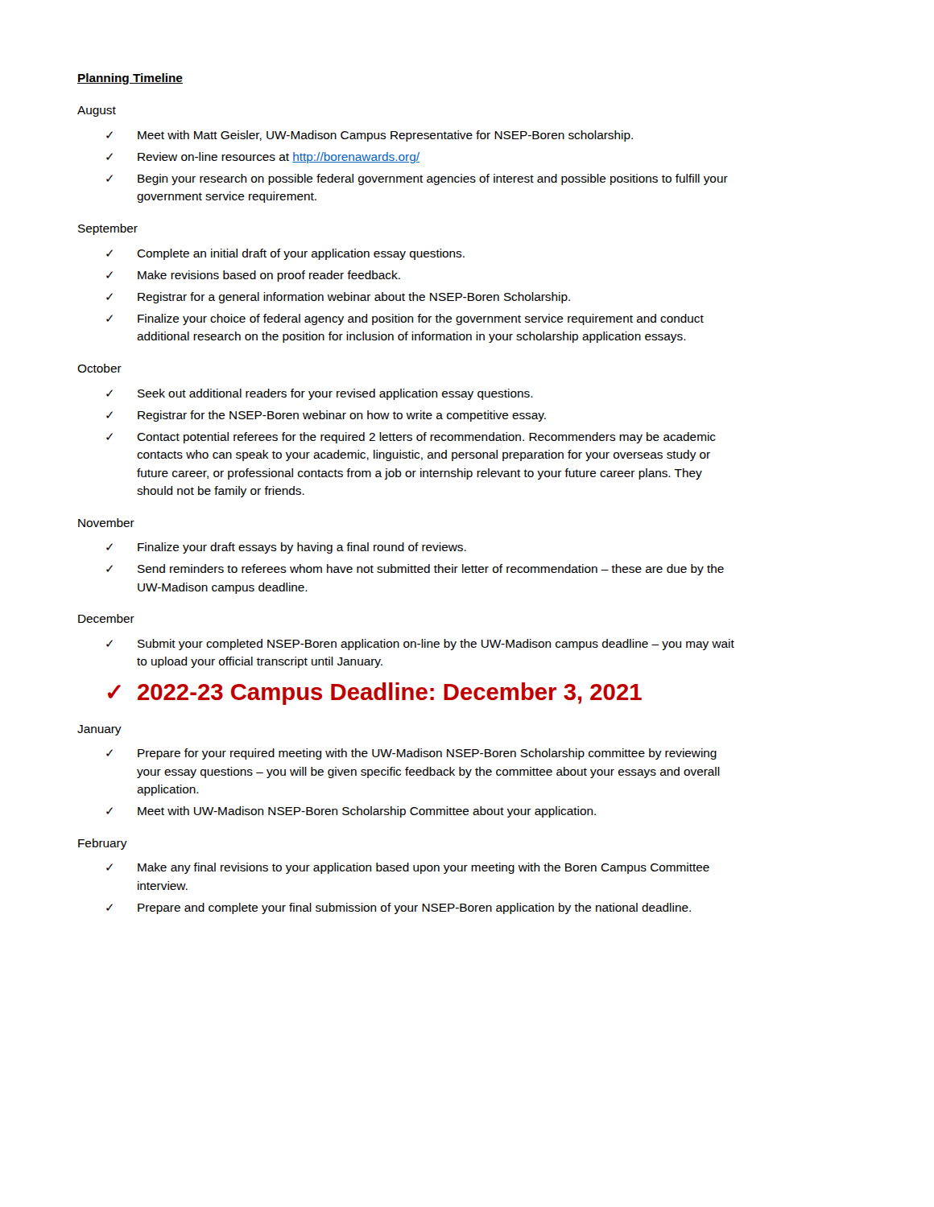Planning Timeline
August
Meet with Matt Geisler, UW-Madison Campus Representative for NSEP-Boren scholarship.
Review on-line resources at http://borenawards.org/
Begin your research on possible federal government agencies of interest and possible positions to fulfill your government service requirement.
September
Complete an initial draft of your application essay questions.
Make revisions based on proof reader feedback.
Registrar for a general information webinar about the NSEP-Boren Scholarship.
Finalize your choice of federal agency and position for the government service requirement and conduct additional research on the position for inclusion of information in your scholarship application essays.
October
Seek out additional readers for your revised application essay questions.
Registrar for the NSEP-Boren webinar on how to write a competitive essay.
Contact potential referees for the required 2 letters of recommendation. Recommenders may be academic contacts who can speak to your academic, linguistic, and personal preparation for your overseas study or future career, or professional contacts from a job or internship relevant to your future career plans. They should not be family or friends.
November
Finalize your draft essays by having a final round of reviews.
Send reminders to referees whom have not submitted their letter of recommendation – these are due by the UW-Madison campus deadline.
December
Submit your completed NSEP-Boren application on-line by the UW-Madison campus deadline – you may wait to upload your official transcript until January.
2022-23 Campus Deadline: December 3, 2021
January
Prepare for your required meeting with the UW-Madison NSEP-Boren Scholarship committee by reviewing your essay questions – you will be given specific feedback by the committee about your essays and overall application.
Meet with UW-Madison NSEP-Boren Scholarship Committee about your application.
February
Make any final revisions to your application based upon your meeting with the Boren Campus Committee interview.
Prepare and complete your final submission of your NSEP-Boren application by the national deadline.